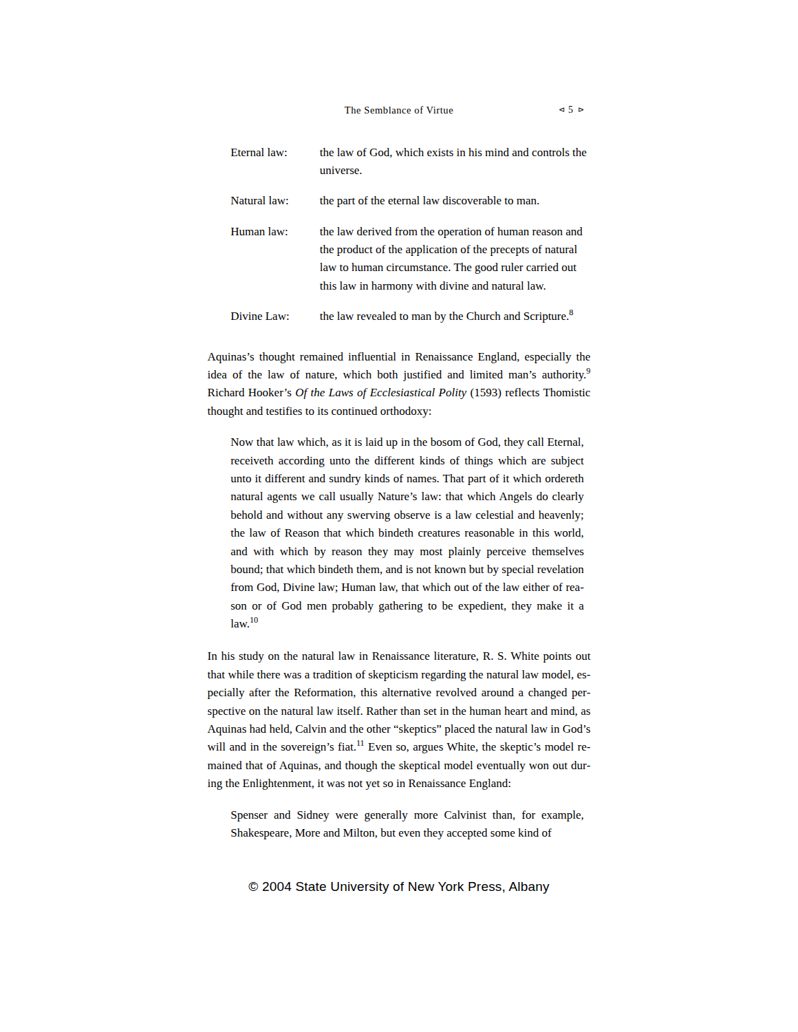The Semblance of Virtue ⊲ 5 ⊳
Eternal law:
the law of God, which exists in his mind and controls the universe.
Natural law:
the part of the eternal law discoverable to man.
Human law:
the law derived from the operation of human reason and the product of the application of the precepts of natural law to human circumstance. The good ruler carried out this law in harmony with divine and natural law.
Divine Law:
the law revealed to man by the Church and Scripture.8
Aquinas’s thought remained influential in Renaissance England, especially the idea of the law of nature, which both justified and limited man’s authority.9 Richard Hooker’s Of the Laws of Ecclesiastical Polity (1593) reflects Thomistic thought and testifies to its continued orthodoxy:
Now that law which, as it is laid up in the bosom of God, they call Eternal, receiveth according unto the different kinds of things which are subject unto it different and sundry kinds of names. That part of it which ordereth natural agents we call usually Nature’s law: that which Angels do clearly behold and without any swerving observe is a law celestial and heavenly; the law of Reason that which bindeth creatures reasonable in this world, and with which by reason they may most plainly perceive themselves bound; that which bindeth them, and is not known but by special revelation from God, Divine law; Human law, that which out of the law either of reason or of God men probably gathering to be expedient, they make it a law.10
In his study on the natural law in Renaissance literature, R. S. White points out that while there was a tradition of skepticism regarding the natural law model, especially after the Reformation, this alternative revolved around a changed perspective on the natural law itself. Rather than set in the human heart and mind, as Aquinas had held, Calvin and the other “skeptics” placed the natural law in God’s will and in the sovereign’s fiat.11 Even so, argues White, the skeptic’s model remained that of Aquinas, and though the skeptical model eventually won out during the Enlightenment, it was not yet so in Renaissance England:
Spenser and Sidney were generally more Calvinist than, for example, Shakespeare, More and Milton, but even they accepted some kind of
© 2004 State University of New York Press, Albany